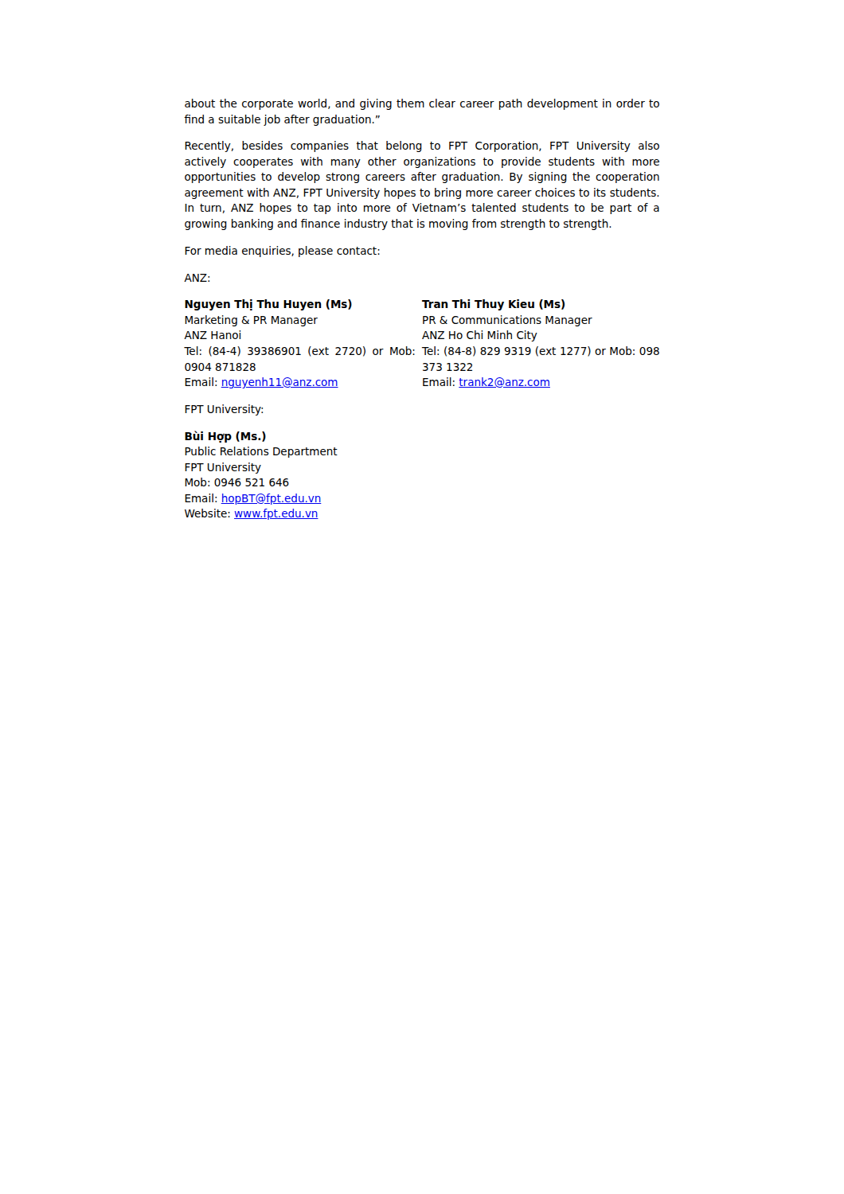about the corporate world, and giving them clear career path development in order to find a suitable job after graduation.”
Recently, besides companies that belong to FPT Corporation, FPT University also actively cooperates with many other organizations to provide students with more opportunities to develop strong careers after graduation. By signing the cooperation agreement with ANZ, FPT University hopes to bring more career choices to its students. In turn, ANZ hopes to tap into more of Vietnam’s talented students to be part of a growing banking and finance industry that is moving from strength to strength.
For media enquiries, please contact:
ANZ:
| Nguyen Thị Thu Huyen (Ms) Marketing & PR Manager ANZ Hanoi Tel: (84-4) 39386901 (ext 2720) or Mob: 0904 871828 Email: nguyenh11@anz.com | Tran Thi Thuy Kieu (Ms) PR & Communications Manager ANZ Ho Chi Minh City Tel: (84-8) 829 9319 (ext 1277) or Mob: 098 373 1322 Email: trank2@anz.com |
FPT University:
Bùi Hợp (Ms.)
Public Relations Department
FPT University
Mob: 0946 521 646
Email: hopBT@fpt.edu.vn
Website: www.fpt.edu.vn